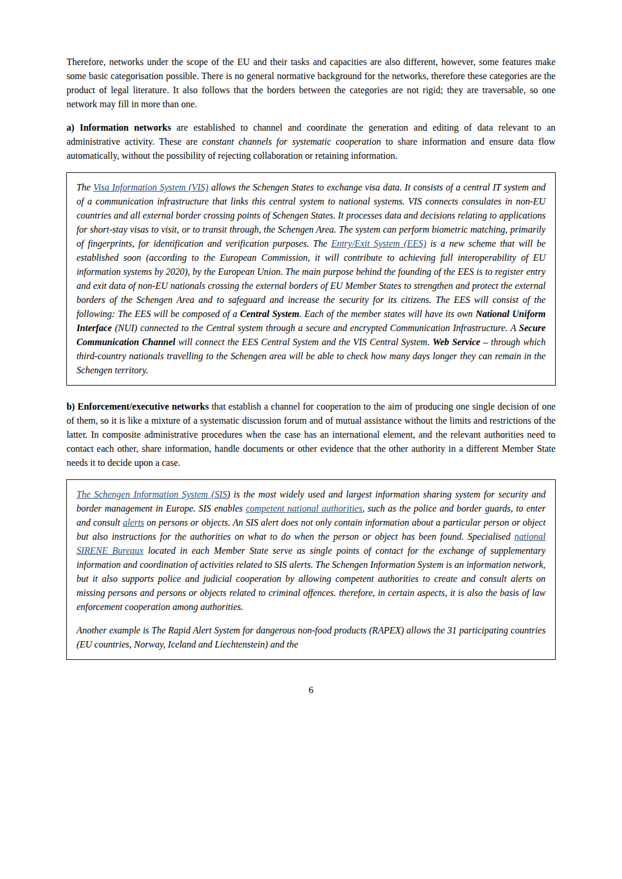Therefore, networks under the scope of the EU and their tasks and capacities are also different, however, some features make some basic categorisation possible. There is no general normative background for the networks, therefore these categories are the product of legal literature. It also follows that the borders between the categories are not rigid; they are traversable, so one network may fill in more than one.
a) Information networks are established to channel and coordinate the generation and editing of data relevant to an administrative activity. These are constant channels for systematic cooperation to share information and ensure data flow automatically, without the possibility of rejecting collaboration or retaining information.
The Visa Information System (VIS) allows the Schengen States to exchange visa data. It consists of a central IT system and of a communication infrastructure that links this central system to national systems. VIS connects consulates in non-EU countries and all external border crossing points of Schengen States. It processes data and decisions relating to applications for short-stay visas to visit, or to transit through, the Schengen Area. The system can perform biometric matching, primarily of fingerprints, for identification and verification purposes. The Entry/Exit System (EES) is a new scheme that will be established soon (according to the European Commission, it will contribute to achieving full interoperability of EU information systems by 2020), by the European Union. The main purpose behind the founding of the EES is to register entry and exit data of non-EU nationals crossing the external borders of EU Member States to strengthen and protect the external borders of the Schengen Area and to safeguard and increase the security for its citizens. The EES will consist of the following: The EES will be composed of a Central System. Each of the member states will have its own National Uniform Interface (NUI) connected to the Central system through a secure and encrypted Communication Infrastructure. A Secure Communication Channel will connect the EES Central System and the VIS Central System. Web Service – through which third-country nationals travelling to the Schengen area will be able to check how many days longer they can remain in the Schengen territory.
b) Enforcement/executive networks that establish a channel for cooperation to the aim of producing one single decision of one of them, so it is like a mixture of a systematic discussion forum and of mutual assistance without the limits and restrictions of the latter. In composite administrative procedures when the case has an international element, and the relevant authorities need to contact each other, share information, handle documents or other evidence that the other authority in a different Member State needs it to decide upon a case.
The Schengen Information System (SIS) is the most widely used and largest information sharing system for security and border management in Europe. SIS enables competent national authorities, such as the police and border guards, to enter and consult alerts on persons or objects. An SIS alert does not only contain information about a particular person or object but also instructions for the authorities on what to do when the person or object has been found. Specialised national SIRENE Bureaux located in each Member State serve as single points of contact for the exchange of supplementary information and coordination of activities related to SIS alerts. The Schengen Information System is an information network, but it also supports police and judicial cooperation by allowing competent authorities to create and consult alerts on missing persons and persons or objects related to criminal offences. therefore, in certain aspects, it is also the basis of law enforcement cooperation among authorities.
Another example is The Rapid Alert System for dangerous non-food products (RAPEX) allows the 31 participating countries (EU countries, Norway, Iceland and Liechtenstein) and the
6